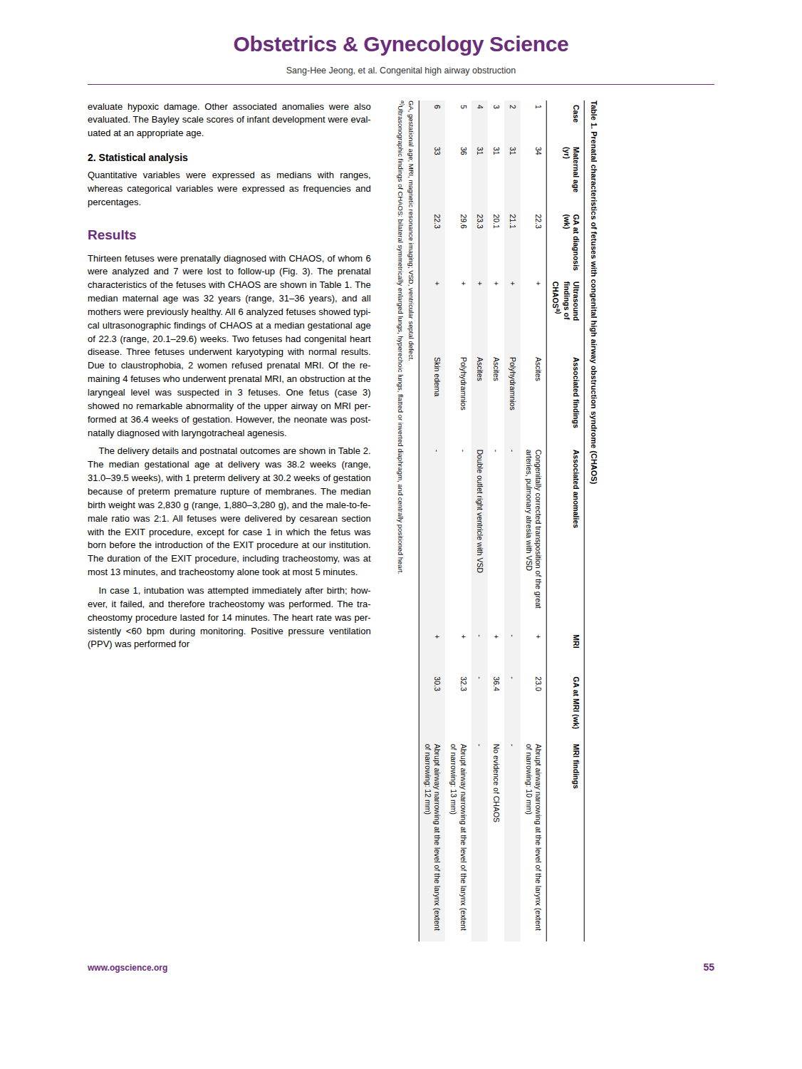Obstetrics & Gynecology Science
Sang-Hee Jeong, et al. Congenital high airway obstruction
evaluate hypoxic damage. Other associated anomalies were also evaluated. The Bayley scale scores of infant development were evaluated at an appropriate age.
2. Statistical analysis
Quantitative variables were expressed as medians with ranges, whereas categorical variables were expressed as frequencies and percentages.
Results
Thirteen fetuses were prenatally diagnosed with CHAOS, of whom 6 were analyzed and 7 were lost to follow-up (Fig. 3). The prenatal characteristics of the fetuses with CHAOS are shown in Table 1. The median maternal age was 32 years (range, 31–36 years), and all mothers were previously healthy. All 6 analyzed fetuses showed typical ultrasonographic findings of CHAOS at a median gestational age of 22.3 (range, 20.1–29.6) weeks. Two fetuses had congenital heart disease. Three fetuses underwent karyotyping with normal results. Due to claustrophobia, 2 women refused prenatal MRI. Of the remaining 4 fetuses who underwent prenatal MRI, an obstruction at the laryngeal level was suspected in 3 fetuses. One fetus (case 3) showed no remarkable abnormality of the upper airway on MRI performed at 36.4 weeks of gestation. However, the neonate was postnatally diagnosed with laryngotracheal agenesis.
The delivery details and postnatal outcomes are shown in Table 2. The median gestational age at delivery was 38.2 weeks (range, 31.0–39.5 weeks), with 1 preterm delivery at 30.2 weeks of gestation because of preterm premature rupture of membranes. The median birth weight was 2,830 g (range, 1,880–3,280 g), and the male-to-female ratio was 2:1. All fetuses were delivered by cesarean section with the EXIT procedure, except for case 1 in which the fetus was born before the introduction of the EXIT procedure at our institution. The duration of the EXIT procedure, including tracheostomy, was at most 13 minutes, and tracheostomy alone took at most 5 minutes.
In case 1, intubation was attempted immediately after birth; however, it failed, and therefore tracheostomy was performed. The tracheostomy procedure lasted for 14 minutes. The heart rate was persistently <60 bpm during monitoring. Positive pressure ventilation (PPV) was performed for
Table 1. Prenatal characteristics of fetuses with congenital high airway obstruction syndrome (CHAOS)
| Case | Maternal age (yr) | GA at diagnosis (wk) | Ultrasound findings of CHAOS a) | Associated findings | Associated anomalies | MRI | GA at MRI (wk) | MRI findings |
| --- | --- | --- | --- | --- | --- | --- | --- | --- |
| 1 | 34 | 22.3 | + | Ascites | Congenitally corrected transposition of the great arteries, pulmonary atresia with VSD | + | 23.0 | Abrupt airway narrowing at the level of the larynx (extent of narrowing: 10 mm) |
| 2 | 31 | 21.1 | + | Polyhydramnios | - | - | - | - |
| 3 | 31 | 20.1 | + | Ascites | - | + | 36.4 | No evidence of CHAOS |
| 4 | 31 | 23.3 | + | Ascites | Double outlet right ventricle with VSD | - | - | - |
| 5 | 36 | 29.6 | + | Polyhydramnios | - | + | 32.3 | Abrupt airway narrowing at the level of the larynx (extent of narrowing: 13 mm) |
| 6 | 33 | 22.3 | + | Skin edema | - | + | 30.3 | Abrupt airway narrowing at the level of the larynx (extent of narrowing: 12 mm) |
GA, gestational age; MRI, magnetic resonance imaging; VSD, ventricular septal defect.
a)Ultrasonographic findings of CHAOS: bilateral symmetrically enlarged lungs, hyperechoic lungs, flatted or inverted diaphragm, and centrally positioned heart.
www.ogscience.org
55